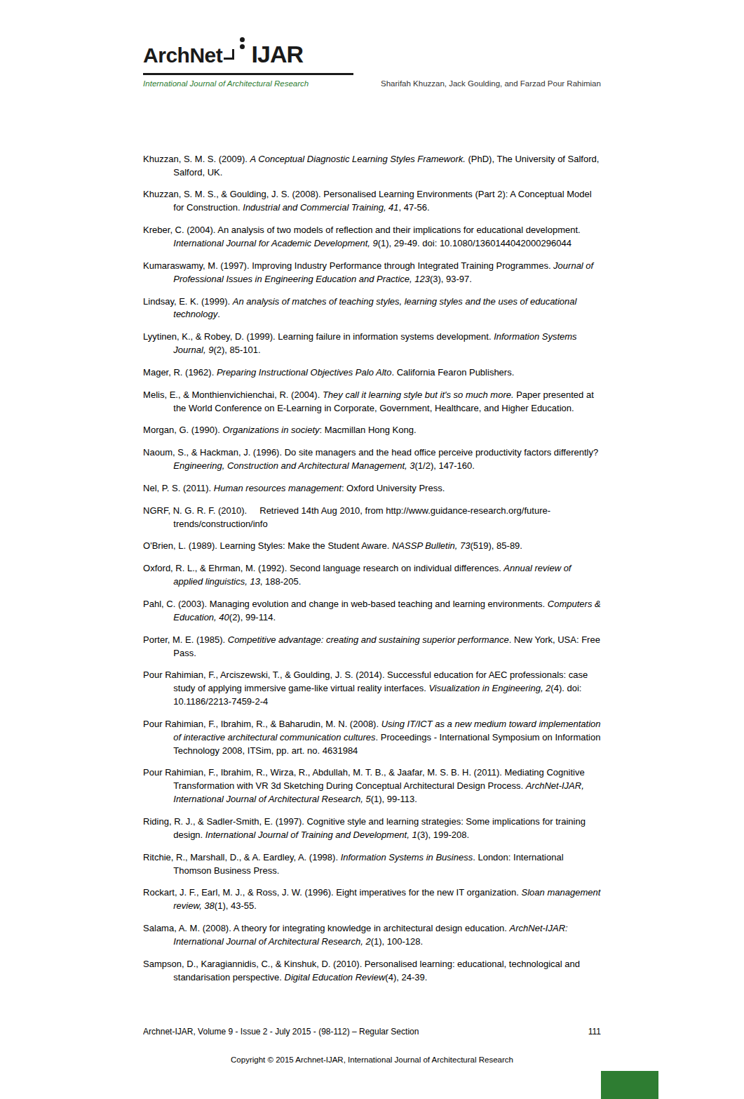ArchNet IJAR
International Journal of Architectural Research Sharifah Khuzzan, Jack Goulding, and Farzad Pour Rahimian
Khuzzan, S. M. S. (2009). A Conceptual Diagnostic Learning Styles Framework. (PhD), The University of Salford, Salford, UK.
Khuzzan, S. M. S., & Goulding, J. S. (2008). Personalised Learning Environments (Part 2): A Conceptual Model for Construction. Industrial and Commercial Training, 41, 47-56.
Kreber, C. (2004). An analysis of two models of reflection and their implications for educational development. International Journal for Academic Development, 9(1), 29-49. doi: 10.1080/1360144042000296044
Kumaraswamy, M. (1997). Improving Industry Performance through Integrated Training Programmes. Journal of Professional Issues in Engineering Education and Practice, 123(3), 93-97.
Lindsay, E. K. (1999). An analysis of matches of teaching styles, learning styles and the uses of educational technology.
Lyytinen, K., & Robey, D. (1999). Learning failure in information systems development. Information Systems Journal, 9(2), 85-101.
Mager, R. (1962). Preparing Instructional Objectives Palo Alto. California Fearon Publishers.
Melis, E., & Monthienvichienchai, R. (2004). They call it learning style but it's so much more. Paper presented at the World Conference on E-Learning in Corporate, Government, Healthcare, and Higher Education.
Morgan, G. (1990). Organizations in society: Macmillan Hong Kong.
Naoum, S., & Hackman, J. (1996). Do site managers and the head office perceive productivity factors differently? Engineering, Construction and Architectural Management, 3(1/2), 147-160.
Nel, P. S. (2011). Human resources management: Oxford University Press.
NGRF, N. G. R. F. (2010). Retrieved 14th Aug 2010, from http://www.guidance-research.org/future-trends/construction/info
O'Brien, L. (1989). Learning Styles: Make the Student Aware. NASSP Bulletin, 73(519), 85-89.
Oxford, R. L., & Ehrman, M. (1992). Second language research on individual differences. Annual review of applied linguistics, 13, 188-205.
Pahl, C. (2003). Managing evolution and change in web-based teaching and learning environments. Computers & Education, 40(2), 99-114.
Porter, M. E. (1985). Competitive advantage: creating and sustaining superior performance. New York, USA: Free Pass.
Pour Rahimian, F., Arciszewski, T., & Goulding, J. S. (2014). Successful education for AEC professionals: case study of applying immersive game-like virtual reality interfaces. Visualization in Engineering, 2(4). doi: 10.1186/2213-7459-2-4
Pour Rahimian, F., Ibrahim, R., & Baharudin, M. N. (2008). Using IT/ICT as a new medium toward implementation of interactive architectural communication cultures. Proceedings - International Symposium on Information Technology 2008, ITSim, pp. art. no. 4631984
Pour Rahimian, F., Ibrahim, R., Wirza, R., Abdullah, M. T. B., & Jaafar, M. S. B. H. (2011). Mediating Cognitive Transformation with VR 3d Sketching During Conceptual Architectural Design Process. ArchNet-IJAR, International Journal of Architectural Research, 5(1), 99-113.
Riding, R. J., & Sadler‐Smith, E. (1997). Cognitive style and learning strategies: Some implications for training design. International Journal of Training and Development, 1(3), 199-208.
Ritchie, R., Marshall, D., & A. Eardley, A. (1998). Information Systems in Business. London: International Thomson Business Press.
Rockart, J. F., Earl, M. J., & Ross, J. W. (1996). Eight imperatives for the new IT organization. Sloan management review, 38(1), 43-55.
Salama, A. M. (2008). A theory for integrating knowledge in architectural design education. ArchNet-IJAR: International Journal of Architectural Research, 2(1), 100-128.
Sampson, D., Karagiannidis, C., & Kinshuk, D. (2010). Personalised learning: educational, technological and standarisation perspective. Digital Education Review(4), 24-39.
Archnet-IJAR, Volume 9 - Issue 2 - July 2015 - (98-112) – Regular Section 111
Copyright © 2015 Archnet-IJAR, International Journal of Architectural Research